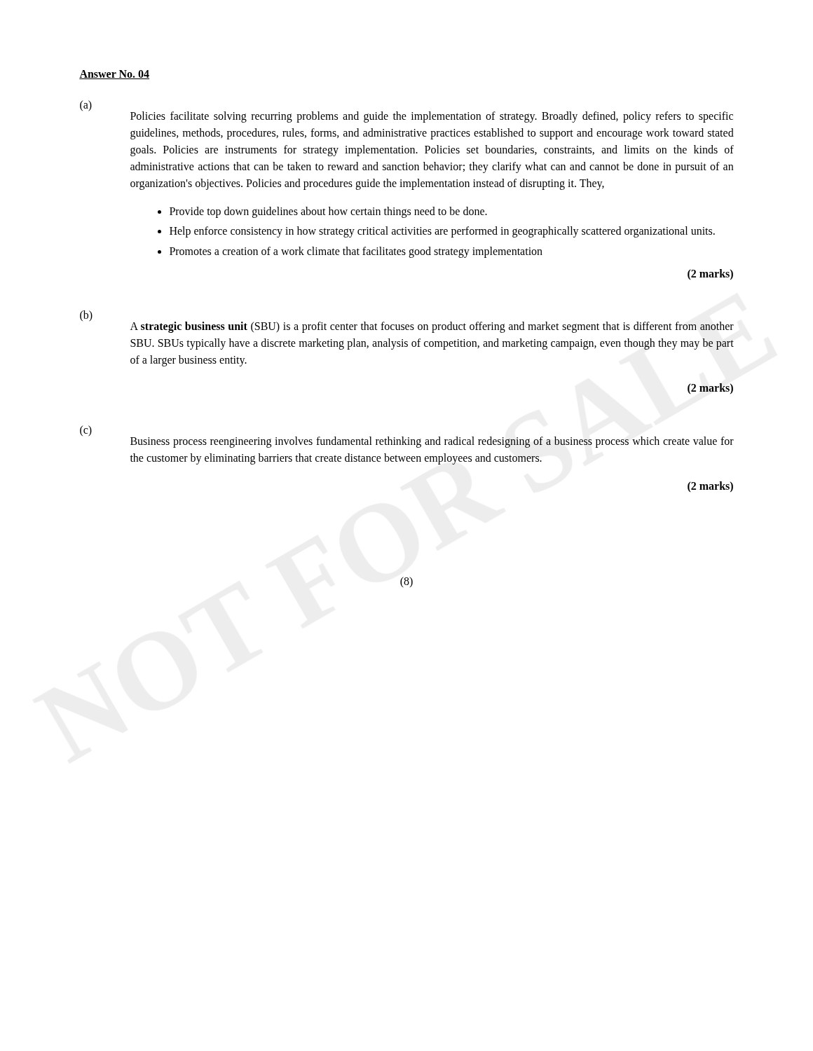NOT FOR SALE
Answer No. 04
(a)
Policies facilitate solving recurring problems and guide the implementation of strategy. Broadly defined, policy refers to specific guidelines, methods, procedures, rules, forms, and administrative practices established to support and encourage work toward stated goals. Policies are instruments for strategy implementation. Policies set boundaries, constraints, and limits on the kinds of administrative actions that can be taken to reward and sanction behavior; they clarify what can and cannot be done in pursuit of an organization's objectives. Policies and procedures guide the implementation instead of disrupting it. They,
Provide top down guidelines about how certain things need to be done.
Help enforce consistency in how strategy critical activities are performed in geographically scattered organizational units.
Promotes a creation of a work climate that facilitates good strategy implementation
(2 marks)
(b)
A strategic business unit (SBU) is a profit center that focuses on product offering and market segment that is different from another SBU. SBUs typically have a discrete marketing plan, analysis of competition, and marketing campaign, even though they may be part of a larger business entity.
(2 marks)
(c)
Business process reengineering involves fundamental rethinking and radical redesigning of a business process which create value for the customer by eliminating barriers that create distance between employees and customers.
(2 marks)
(8)